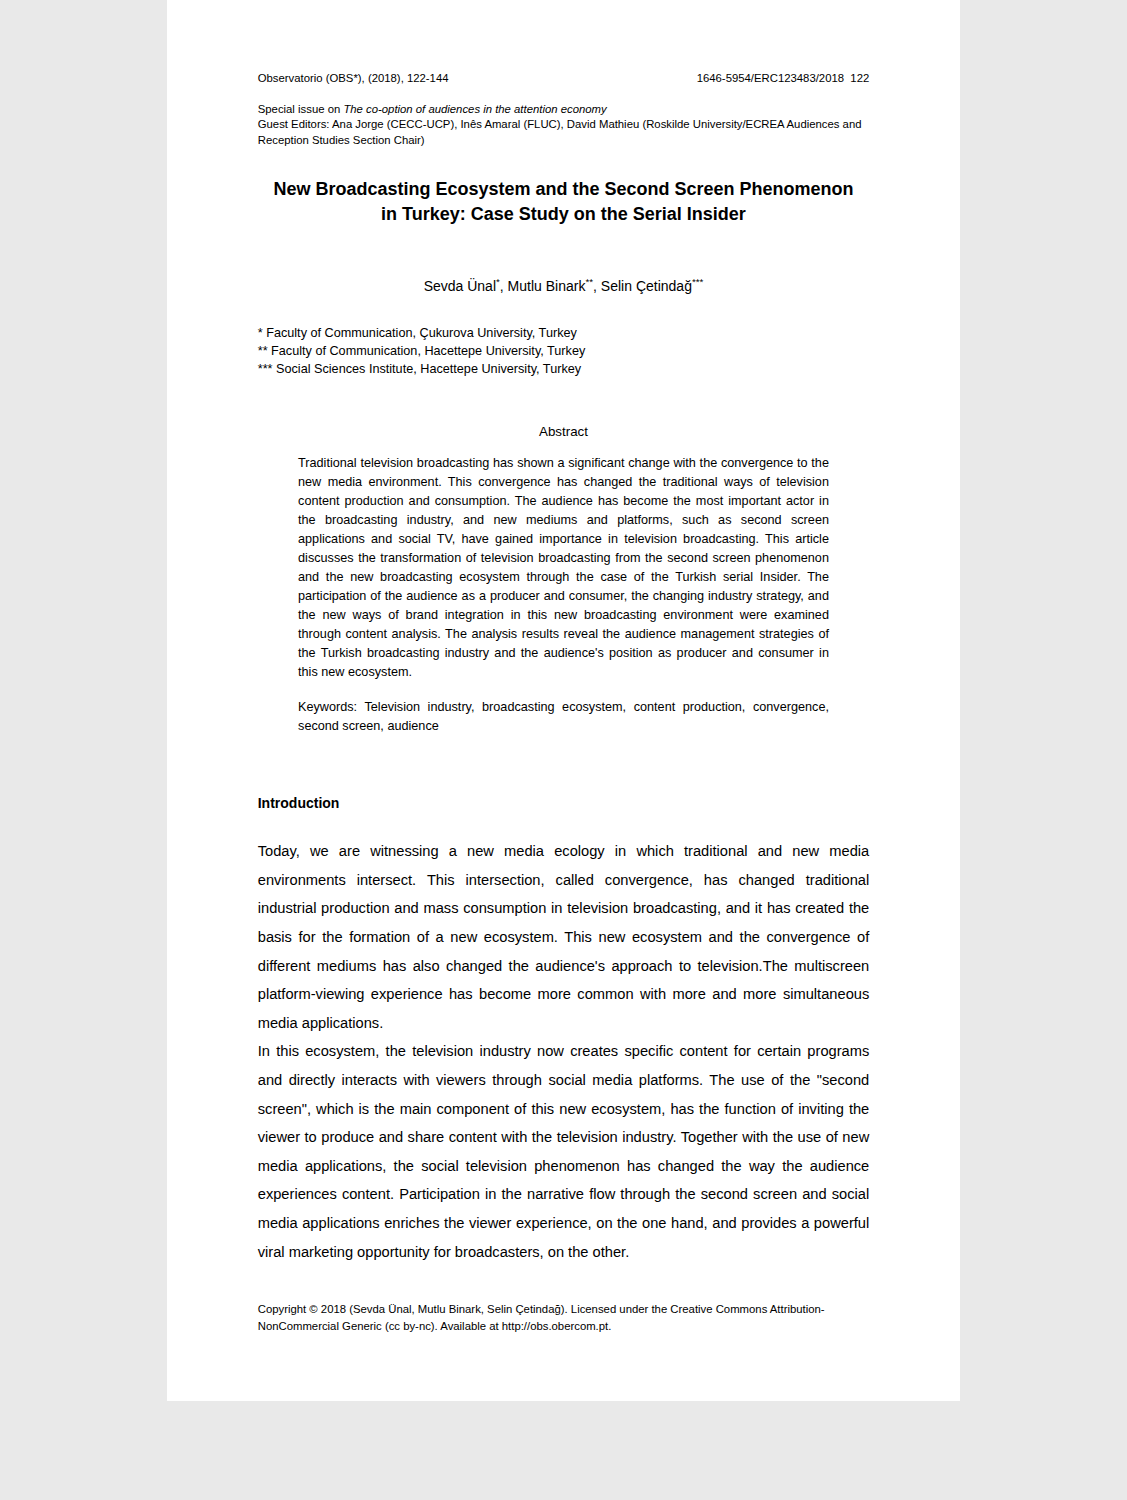Observatorio (OBS*), (2018), 122-144 1646-5954/ERC123483/2018 122
Special issue on The co-option of audiences in the attention economy
Guest Editors: Ana Jorge (CECC-UCP), Inês Amaral (FLUC), David Mathieu (Roskilde University/ECREA Audiences and Reception Studies Section Chair)
New Broadcasting Ecosystem and the Second Screen Phenomenon in Turkey: Case Study on the Serial Insider
Sevda Ünal*, Mutlu Binark**, Selin Çetindağ***
* Faculty of Communication, Çukurova University, Turkey
** Faculty of Communication, Hacettepe University, Turkey
*** Social Sciences Institute, Hacettepe University, Turkey
Abstract
Traditional television broadcasting has shown a significant change with the convergence to the new media environment. This convergence has changed the traditional ways of television content production and consumption. The audience has become the most important actor in the broadcasting industry, and new mediums and platforms, such as second screen applications and social TV, have gained importance in television broadcasting. This article discusses the transformation of television broadcasting from the second screen phenomenon and the new broadcasting ecosystem through the case of the Turkish serial Insider. The participation of the audience as a producer and consumer, the changing industry strategy, and the new ways of brand integration in this new broadcasting environment were examined through content analysis. The analysis results reveal the audience management strategies of the Turkish broadcasting industry and the audience's position as producer and consumer in this new ecosystem.
Keywords: Television industry, broadcasting ecosystem, content production, convergence, second screen, audience
Introduction
Today, we are witnessing a new media ecology in which traditional and new media environments intersect. This intersection, called convergence, has changed traditional industrial production and mass consumption in television broadcasting, and it has created the basis for the formation of a new ecosystem. This new ecosystem and the convergence of different mediums has also changed the audience's approach to television.The multiscreen platform-viewing experience has become more common with more and more simultaneous media applications.
In this ecosystem, the television industry now creates specific content for certain programs and directly interacts with viewers through social media platforms. The use of the "second screen", which is the main component of this new ecosystem, has the function of inviting the viewer to produce and share content with the television industry. Together with the use of new media applications, the social television phenomenon has changed the way the audience experiences content. Participation in the narrative flow through the second screen and social media applications enriches the viewer experience, on the one hand, and provides a powerful viral marketing opportunity for broadcasters, on the other.
Copyright © 2018 (Sevda Ünal, Mutlu Binark, Selin Çetindağ). Licensed under the Creative Commons Attribution-NonCommercial Generic (cc by-nc). Available at http://obs.obercom.pt.